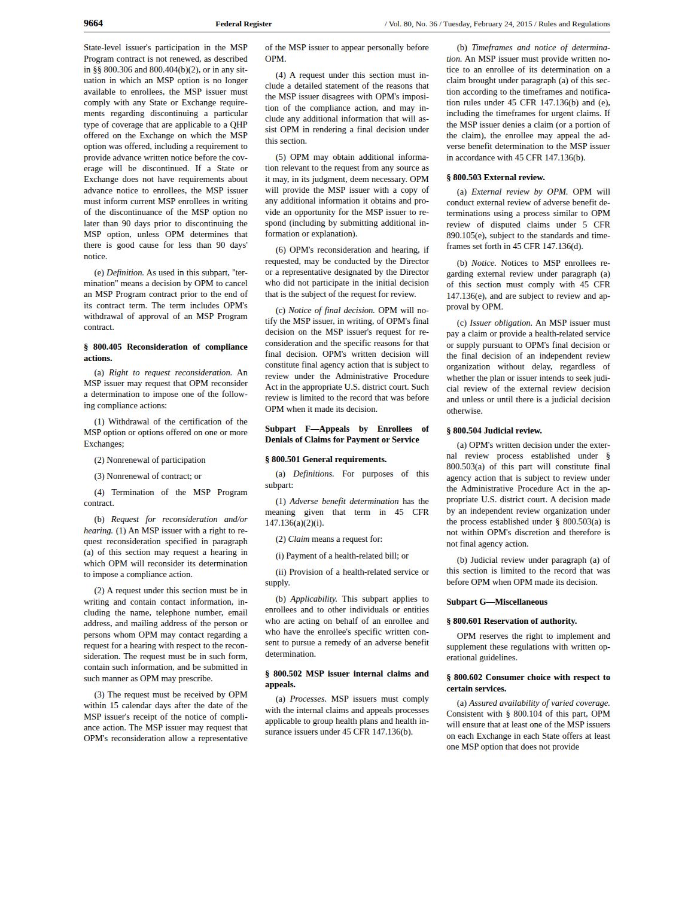9664 Federal Register / Vol. 80, No. 36 / Tuesday, February 24, 2015 / Rules and Regulations
State-level issuer's participation in the MSP Program contract is not renewed, as described in §§ 800.306 and 800.404(b)(2), or in any situation in which an MSP option is no longer available to enrollees, the MSP issuer must comply with any State or Exchange requirements regarding discontinuing a particular type of coverage that are applicable to a QHP offered on the Exchange on which the MSP option was offered, including a requirement to provide advance written notice before the coverage will be discontinued. If a State or Exchange does not have requirements about advance notice to enrollees, the MSP issuer must inform current MSP enrollees in writing of the discontinuance of the MSP option no later than 90 days prior to discontinuing the MSP option, unless OPM determines that there is good cause for less than 90 days' notice.
(e) Definition. As used in this subpart, ''termination'' means a decision by OPM to cancel an MSP Program contract prior to the end of its contract term. The term includes OPM's withdrawal of approval of an MSP Program contract.
§ 800.405 Reconsideration of compliance actions.
(a) Right to request reconsideration. An MSP issuer may request that OPM reconsider a determination to impose one of the following compliance actions:
(1) Withdrawal of the certification of the MSP option or options offered on one or more Exchanges;
(2) Nonrenewal of participation
(3) Nonrenewal of contract; or
(4) Termination of the MSP Program contract.
(b) Request for reconsideration and/or hearing. (1) An MSP issuer with a right to request reconsideration specified in paragraph (a) of this section may request a hearing in which OPM will reconsider its determination to impose a compliance action.
(2) A request under this section must be in writing and contain contact information, including the name, telephone number, email address, and mailing address of the person or persons whom OPM may contact regarding a request for a hearing with respect to the reconsideration. The request must be in such form, contain such information, and be submitted in such manner as OPM may prescribe.
(3) The request must be received by OPM within 15 calendar days after the date of the MSP issuer's receipt of the notice of compliance action. The MSP issuer may request that OPM's reconsideration allow a representative of the MSP issuer to appear personally before OPM.
(4) A request under this section must include a detailed statement of the reasons that the MSP issuer disagrees with OPM's imposition of the compliance action, and may include any additional information that will assist OPM in rendering a final decision under this section.
(5) OPM may obtain additional information relevant to the request from any source as it may, in its judgment, deem necessary. OPM will provide the MSP issuer with a copy of any additional information it obtains and provide an opportunity for the MSP issuer to respond (including by submitting additional information or explanation).
(6) OPM's reconsideration and hearing, if requested, may be conducted by the Director or a representative designated by the Director who did not participate in the initial decision that is the subject of the request for review.
(c) Notice of final decision. OPM will notify the MSP issuer, in writing, of OPM's final decision on the MSP issuer's request for reconsideration and the specific reasons for that final decision. OPM's written decision will constitute final agency action that is subject to review under the Administrative Procedure Act in the appropriate U.S. district court. Such review is limited to the record that was before OPM when it made its decision.
Subpart F—Appeals by Enrollees of Denials of Claims for Payment or Service
§ 800.501 General requirements.
(a) Definitions. For purposes of this subpart:
(1) Adverse benefit determination has the meaning given that term in 45 CFR 147.136(a)(2)(i).
(2) Claim means a request for:
(i) Payment of a health-related bill; or
(ii) Provision of a health-related service or supply.
(b) Applicability. This subpart applies to enrollees and to other individuals or entities who are acting on behalf of an enrollee and who have the enrollee's specific written consent to pursue a remedy of an adverse benefit determination.
§ 800.502 MSP issuer internal claims and appeals.
(a) Processes. MSP issuers must comply with the internal claims and appeals processes applicable to group health plans and health insurance issuers under 45 CFR 147.136(b).
(b) Timeframes and notice of determination. An MSP issuer must provide written notice to an enrollee of its determination on a claim brought under paragraph (a) of this section according to the timeframes and notification rules under 45 CFR 147.136(b) and (e), including the timeframes for urgent claims. If the MSP issuer denies a claim (or a portion of the claim), the enrollee may appeal the adverse benefit determination to the MSP issuer in accordance with 45 CFR 147.136(b).
§ 800.503 External review.
(a) External review by OPM. OPM will conduct external review of adverse benefit determinations using a process similar to OPM review of disputed claims under 5 CFR 890.105(e), subject to the standards and timeframes set forth in 45 CFR 147.136(d).
(b) Notice. Notices to MSP enrollees regarding external review under paragraph (a) of this section must comply with 45 CFR 147.136(e), and are subject to review and approval by OPM.
(c) Issuer obligation. An MSP issuer must pay a claim or provide a health-related service or supply pursuant to OPM's final decision or the final decision of an independent review organization without delay, regardless of whether the plan or issuer intends to seek judicial review of the external review decision and unless or until there is a judicial decision otherwise.
§ 800.504 Judicial review.
(a) OPM's written decision under the external review process established under § 800.503(a) of this part will constitute final agency action that is subject to review under the Administrative Procedure Act in the appropriate U.S. district court. A decision made by an independent review organization under the process established under § 800.503(a) is not within OPM's discretion and therefore is not final agency action.
(b) Judicial review under paragraph (a) of this section is limited to the record that was before OPM when OPM made its decision.
Subpart G—Miscellaneous
§ 800.601 Reservation of authority.
OPM reserves the right to implement and supplement these regulations with written operational guidelines.
§ 800.602 Consumer choice with respect to certain services.
(a) Assured availability of varied coverage. Consistent with § 800.104 of this part, OPM will ensure that at least one of the MSP issuers on each Exchange in each State offers at least one MSP option that does not provide